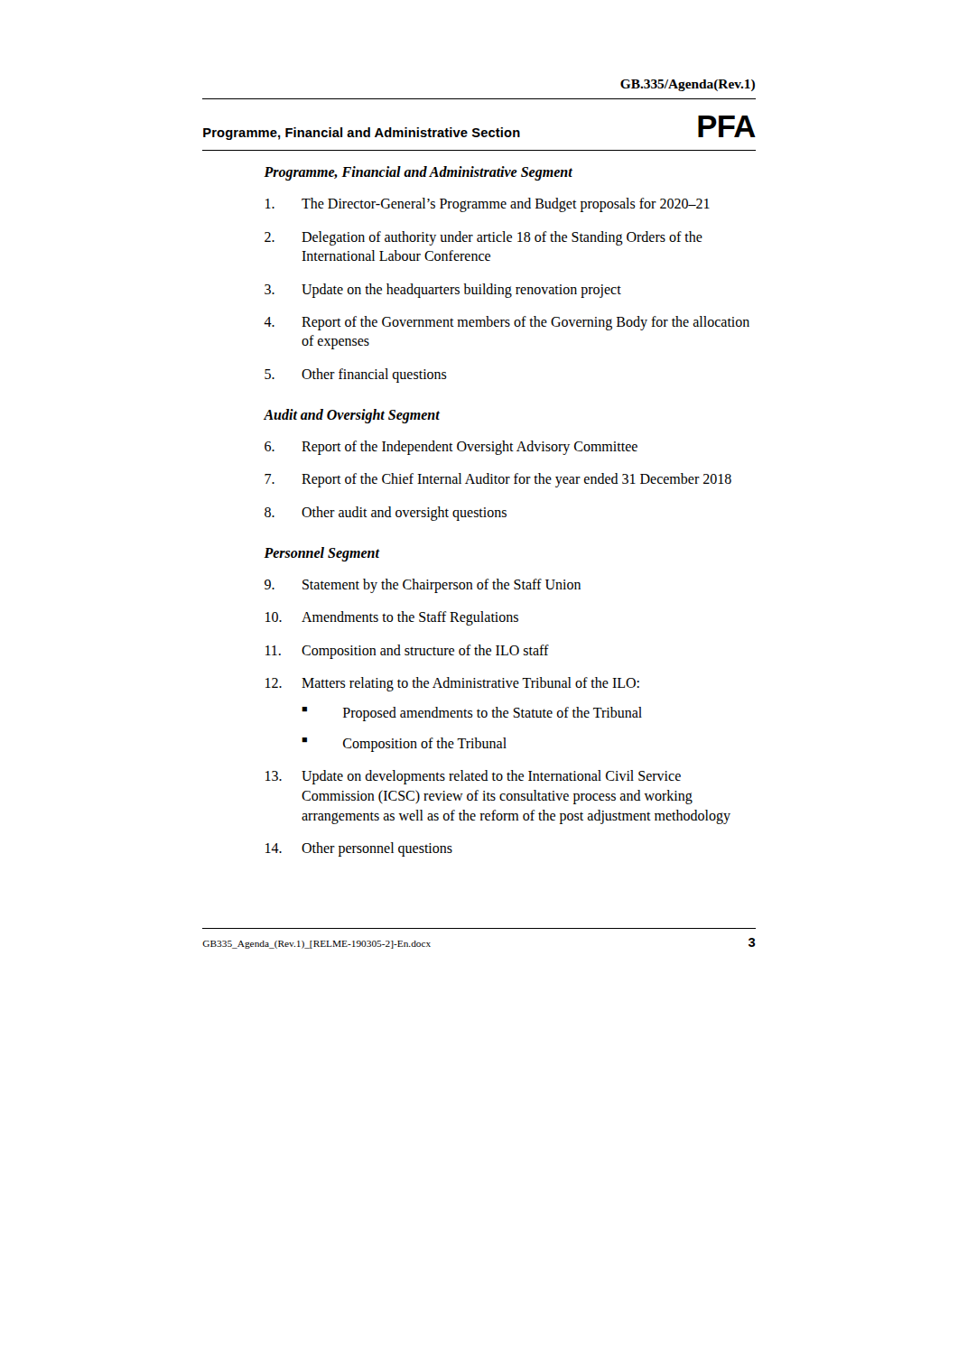GB.335/Agenda(Rev.1)
Programme, Financial and Administrative Section
PFA
Programme, Financial and Administrative Segment
1. The Director-General’s Programme and Budget proposals for 2020–21
2. Delegation of authority under article 18 of the Standing Orders of the International Labour Conference
3. Update on the headquarters building renovation project
4. Report of the Government members of the Governing Body for the allocation of expenses
5. Other financial questions
Audit and Oversight Segment
6. Report of the Independent Oversight Advisory Committee
7. Report of the Chief Internal Auditor for the year ended 31 December 2018
8. Other audit and oversight questions
Personnel Segment
9. Statement by the Chairperson of the Staff Union
10. Amendments to the Staff Regulations
11. Composition and structure of the ILO staff
12. Matters relating to the Administrative Tribunal of the ILO:
■Proposed amendments to the Statute of the Tribunal
■Composition of the Tribunal
13. Update on developments related to the International Civil Service Commission (ICSC) review of its consultative process and working arrangements as well as of the reform of the post adjustment methodology
14. Other personnel questions
GB335_Agenda_(Rev.1)_[RELME-190305-2]-En.docx
3